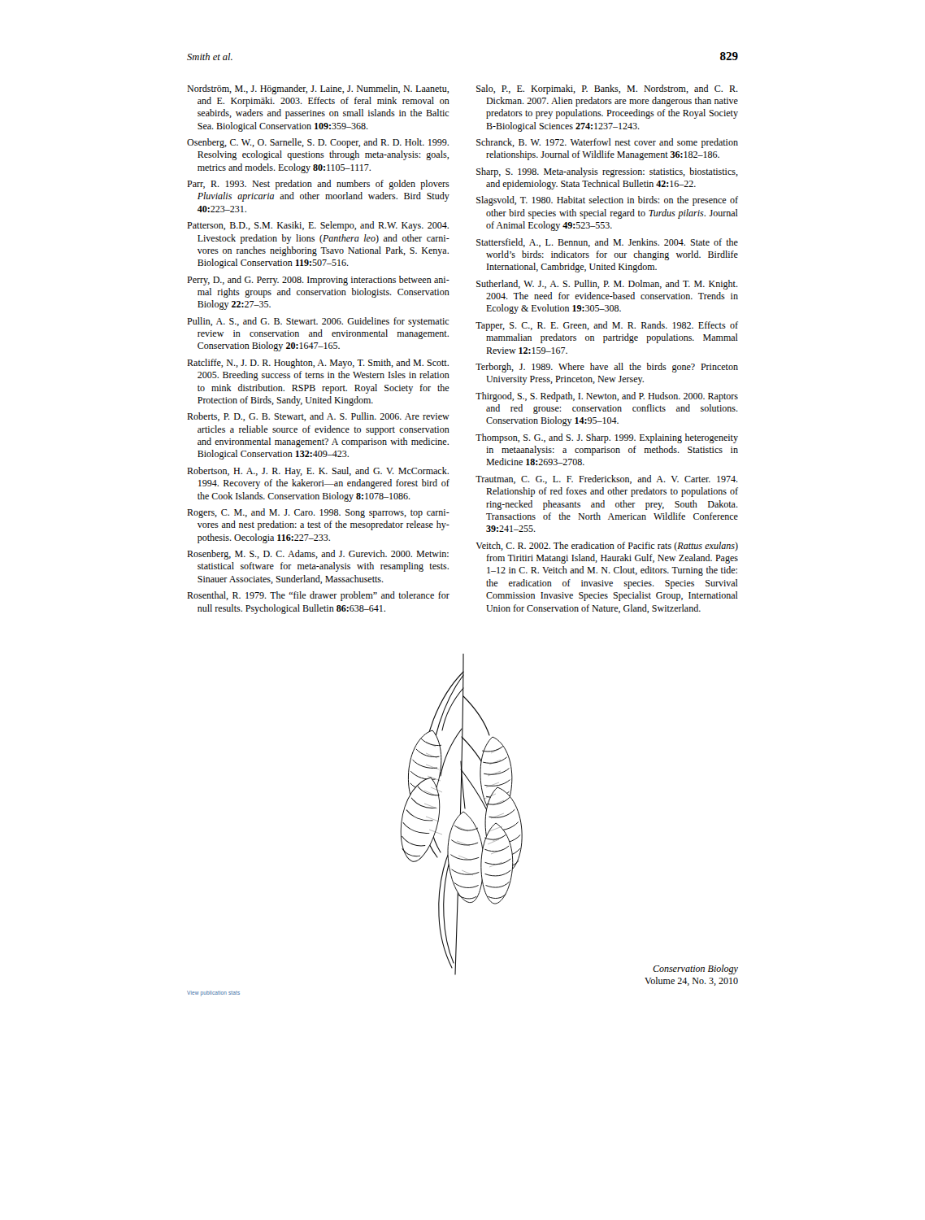Smith et al.
829
Nordström, M., J. Högmander, J. Laine, J. Nummelin, N. Laanetu, and E. Korpimäki. 2003. Effects of feral mink removal on seabirds, waders and passerines on small islands in the Baltic Sea. Biological Conservation 109: 359–368.
Osenberg, C. W., O. Sarnelle, S. D. Cooper, and R. D. Holt. 1999. Resolving ecological questions through meta-analysis: goals, metrics and models. Ecology 80: 1105–1117.
Parr, R. 1993. Nest predation and numbers of golden plovers Pluvialis apricaria and other moorland waders. Bird Study 40: 223–231.
Patterson, B.D., S.M. Kasiki, E. Selempo, and R.W. Kays. 2004. Livestock predation by lions (Panthera leo) and other carnivores on ranches neighboring Tsavo National Park, S. Kenya. Biological Conservation 119: 507–516.
Perry, D., and G. Perry. 2008. Improving interactions between animal rights groups and conservation biologists. Conservation Biology 22: 27–35.
Pullin, A. S., and G. B. Stewart. 2006. Guidelines for systematic review in conservation and environmental management. Conservation Biology 20: 1647–165.
Ratcliffe, N., J. D. R. Houghton, A. Mayo, T. Smith, and M. Scott. 2005. Breeding success of terns in the Western Isles in relation to mink distribution. RSPB report. Royal Society for the Protection of Birds, Sandy, United Kingdom.
Roberts, P. D., G. B. Stewart, and A. S. Pullin. 2006. Are review articles a reliable source of evidence to support conservation and environmental management? A comparison with medicine. Biological Conservation 132: 409–423.
Robertson, H. A., J. R. Hay, E. K. Saul, and G. V. McCormack. 1994. Recovery of the kakerori—an endangered forest bird of the Cook Islands. Conservation Biology 8: 1078–1086.
Rogers, C. M., and M. J. Caro. 1998. Song sparrows, top carnivores and nest predation: a test of the mesopredator release hypothesis. Oecologia 116: 227–233.
Rosenberg, M. S., D. C. Adams, and J. Gurevich. 2000. Metwin: statistical software for meta-analysis with resampling tests. Sinauer Associates, Sunderland, Massachusetts.
Rosenthal, R. 1979. The “file drawer problem” and tolerance for null results. Psychological Bulletin 86: 638–641.
Salo, P., E. Korpimaki, P. Banks, M. Nordstrom, and C. R. Dickman. 2007. Alien predators are more dangerous than native predators to prey populations. Proceedings of the Royal Society B-Biological Sciences 274: 1237–1243.
Schranck, B. W. 1972. Waterfowl nest cover and some predation relationships. Journal of Wildlife Management 36: 182–186.
Sharp, S. 1998. Meta-analysis regression: statistics, biostatistics, and epidemiology. Stata Technical Bulletin 42: 16–22.
Slagsvold, T. 1980. Habitat selection in birds: on the presence of other bird species with special regard to Turdus pilaris. Journal of Animal Ecology 49: 523–553.
Stattersfield, A., L. Bennun, and M. Jenkins. 2004. State of the world’s birds: indicators for our changing world. Birdlife International, Cambridge, United Kingdom.
Sutherland, W. J., A. S. Pullin, P. M. Dolman, and T. M. Knight. 2004. The need for evidence-based conservation. Trends in Ecology & Evolution 19: 305–308.
Tapper, S. C., R. E. Green, and M. R. Rands. 1982. Effects of mammalian predators on partridge populations. Mammal Review 12: 159–167.
Terborgh, J. 1989. Where have all the birds gone? Princeton University Press, Princeton, New Jersey.
Thirgood, S., S. Redpath, I. Newton, and P. Hudson. 2000. Raptors and red grouse: conservation conflicts and solutions. Conservation Biology 14: 95–104.
Thompson, S. G., and S. J. Sharp. 1999. Explaining heterogeneity in metaanalysis: a comparison of methods. Statistics in Medicine 18: 2693–2708.
Trautman, C. G., L. F. Frederickson, and A. V. Carter. 1974. Relationship of red foxes and other predators to populations of ring-necked pheasants and other prey, South Dakota. Transactions of the North American Wildlife Conference 39: 241–255.
Veitch, C. R. 2002. The eradication of Pacific rats (Rattus exulans) from Tiritiri Matangi Island, Hauraki Gulf, New Zealand. Pages 1–12 in C. R. Veitch and M. N. Clout, editors. Turning the tide: the eradication of invasive species. Species Survival Commission Invasive Species Specialist Group, International Union for Conservation of Nature, Gland, Switzerland.
Grass inflorescence illustration
Conservation Biology
Volume 24, No. 3, 2010
View publication stats